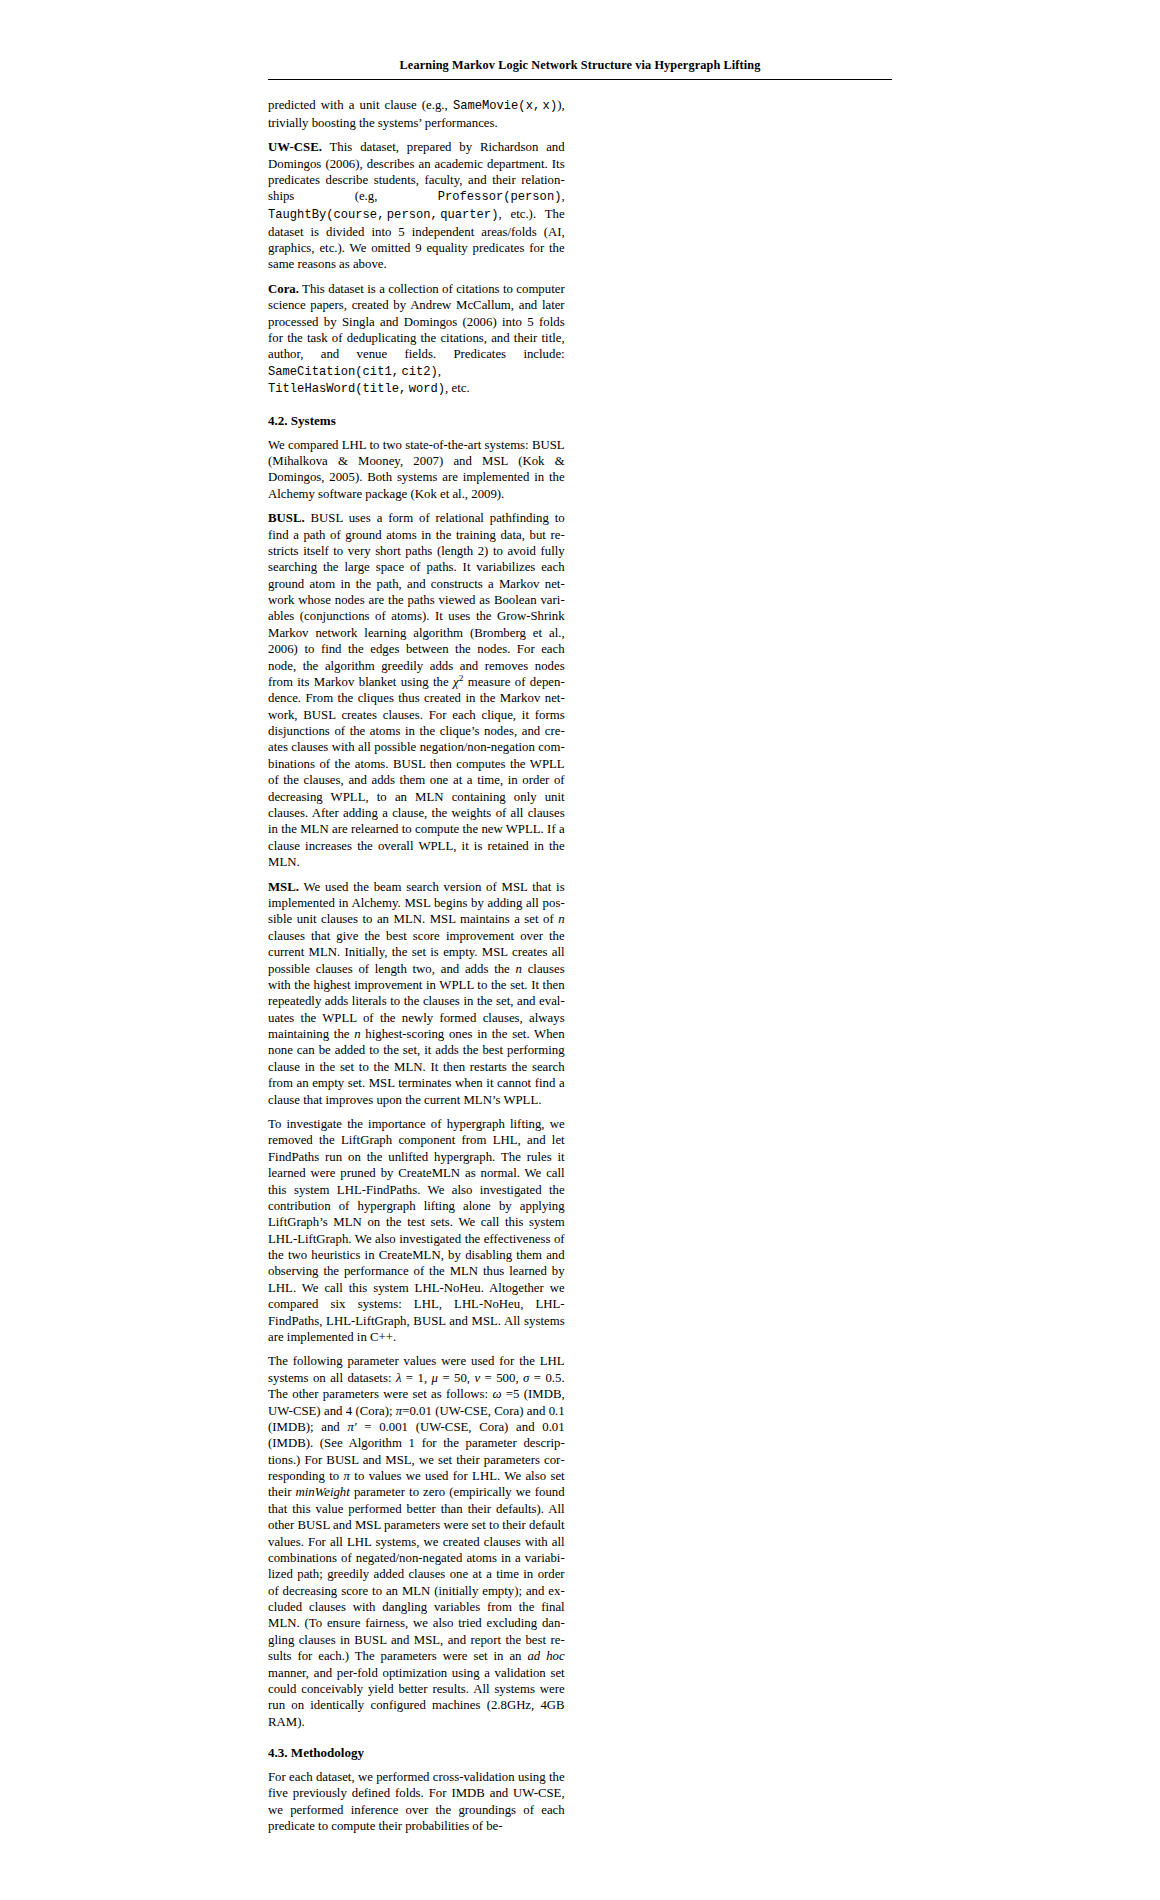Learning Markov Logic Network Structure via Hypergraph Lifting
predicted with a unit clause (e.g., SameMovie(x, x)), trivially boosting the systems’ performances.
UW-CSE. This dataset, prepared by Richardson and Domingos (2006), describes an academic department. Its predicates describe students, faculty, and their relationships (e.g, Professor(person), TaughtBy(course, person, quarter), etc.). The dataset is divided into 5 independent areas/folds (AI, graphics, etc.). We omitted 9 equality predicates for the same reasons as above.
Cora. This dataset is a collection of citations to computer science papers, created by Andrew McCallum, and later processed by Singla and Domingos (2006) into 5 folds for the task of deduplicating the citations, and their title, author, and venue fields. Predicates include: SameCitation(cit1, cit2), TitleHasWord(title, word), etc.
4.2. Systems
We compared LHL to two state-of-the-art systems: BUSL (Mihalkova & Mooney, 2007) and MSL (Kok & Domingos, 2005). Both systems are implemented in the Alchemy software package (Kok et al., 2009).
BUSL. BUSL uses a form of relational pathfinding to find a path of ground atoms in the training data, but restricts itself to very short paths (length 2) to avoid fully searching the large space of paths. It variabilizes each ground atom in the path, and constructs a Markov network whose nodes are the paths viewed as Boolean variables (conjunctions of atoms). It uses the Grow-Shrink Markov network learning algorithm (Bromberg et al., 2006) to find the edges between the nodes. For each node, the algorithm greedily adds and removes nodes from its Markov blanket using the χ2 measure of dependence. From the cliques thus created in the Markov network, BUSL creates clauses. For each clique, it forms disjunctions of the atoms in the clique’s nodes, and creates clauses with all possible negation/non-negation combinations of the atoms. BUSL then computes the WPLL of the clauses, and adds them one at a time, in order of decreasing WPLL, to an MLN containing only unit clauses. After adding a clause, the weights of all clauses in the MLN are relearned to compute the new WPLL. If a clause increases the overall WPLL, it is retained in the MLN.
MSL. We used the beam search version of MSL that is implemented in Alchemy. MSL begins by adding all possible unit clauses to an MLN. MSL maintains a set of n clauses that give the best score improvement over the current MLN. Initially, the set is empty. MSL creates all possible clauses of length two, and adds the n clauses with the highest improvement in WPLL to the set. It then repeatedly adds literals to the clauses in the set, and evaluates the WPLL of the newly formed clauses, always maintaining the n highest-scoring ones in the set. When none can be added to the set, it adds the best performing clause in the set to the MLN. It then restarts the search from an empty set. MSL terminates when it cannot find a clause that improves upon the current MLN’s WPLL.
To investigate the importance of hypergraph lifting, we removed the LiftGraph component from LHL, and let FindPaths run on the unlifted hypergraph. The rules it learned were pruned by CreateMLN as normal. We call this system LHL-FindPaths. We also investigated the contribution of hypergraph lifting alone by applying LiftGraph’s MLN on the test sets. We call this system LHL-LiftGraph. We also investigated the effectiveness of the two heuristics in CreateMLN, by disabling them and observing the performance of the MLN thus learned by LHL. We call this system LHL-NoHeu. Altogether we compared six systems: LHL, LHL-NoHeu, LHL-FindPaths, LHL-LiftGraph, BUSL and MSL. All systems are implemented in C++.
The following parameter values were used for the LHL systems on all datasets: λ = 1, μ = 50, ν = 500, σ = 0.5. The other parameters were set as follows: ω =5 (IMDB, UW-CSE) and 4 (Cora); π=0.01 (UW-CSE, Cora) and 0.1 (IMDB); and π′ = 0.001 (UW-CSE, Cora) and 0.01 (IMDB). (See Algorithm 1 for the parameter descriptions.) For BUSL and MSL, we set their parameters corresponding to π to values we used for LHL. We also set their minWeight parameter to zero (empirically we found that this value performed better than their defaults). All other BUSL and MSL parameters were set to their default values. For all LHL systems, we created clauses with all combinations of negated/non-negated atoms in a variabilized path; greedily added clauses one at a time in order of decreasing score to an MLN (initially empty); and excluded clauses with dangling variables from the final MLN. (To ensure fairness, we also tried excluding dangling clauses in BUSL and MSL, and report the best results for each.) The parameters were set in an ad hoc manner, and per-fold optimization using a validation set could conceivably yield better results. All systems were run on identically configured machines (2.8GHz, 4GB RAM).
4.3. Methodology
For each dataset, we performed cross-validation using the five previously defined folds. For IMDB and UW-CSE, we performed inference over the groundings of each predicate to compute their probabilities of be-